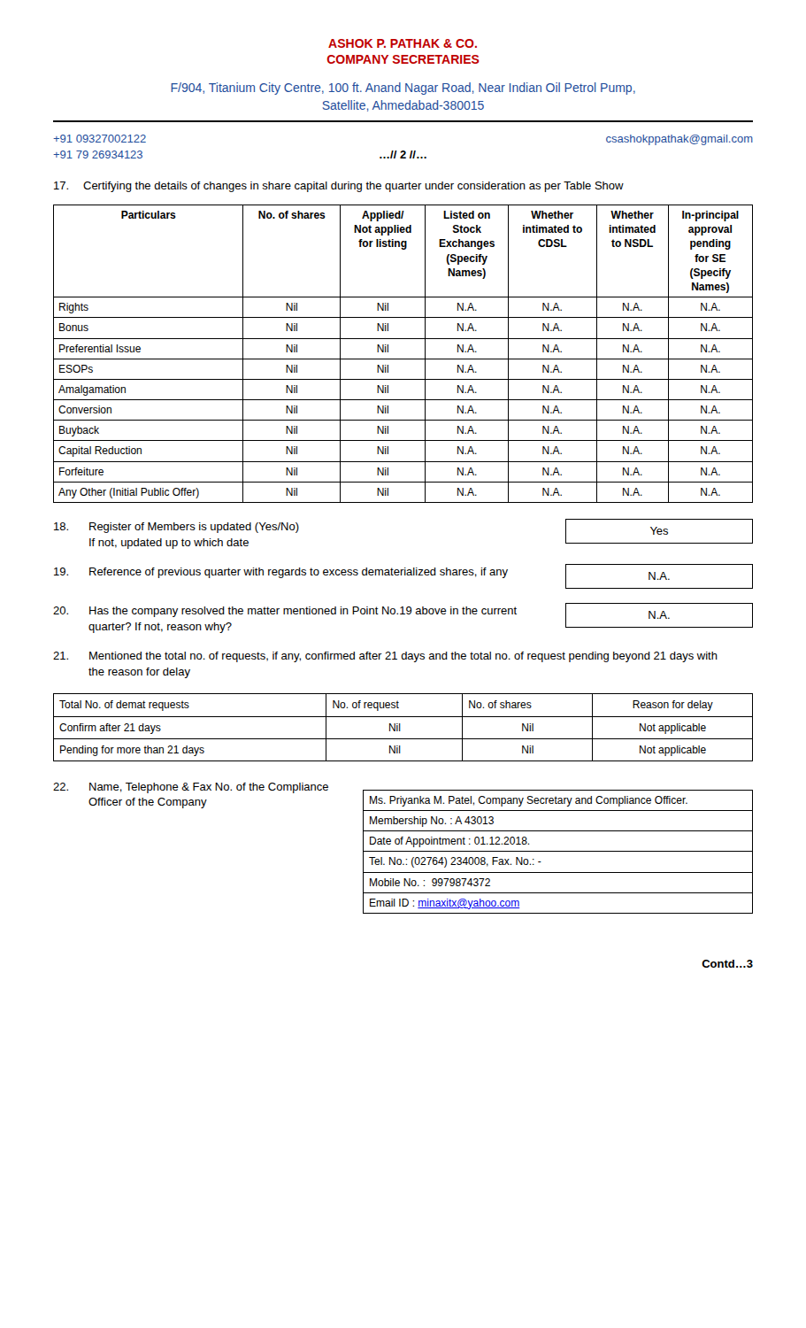ASHOK P. PATHAK & CO.
COMPANY SECRETARIES
F/904, Titanium City Centre, 100 ft. Anand Nagar Road, Near Indian Oil Petrol Pump,
Satellite, Ahmedabad-380015
+91 09327002122
+91 79 26934123
csashokppathak@gmail.com
…// 2 //…
17.
Certifying the details of changes in share capital during the quarter under consideration as per Table Show
| Particulars | No. of shares | Applied/ Not applied for listing | Listed on Stock Exchanges (Specify Names) | Whether intimated to CDSL | Whether intimated to NSDL | In-principal approval pending for SE (Specify Names) |
| --- | --- | --- | --- | --- | --- | --- |
| Rights | Nil | Nil | N.A. | N.A. | N.A. | N.A. |
| Bonus | Nil | Nil | N.A. | N.A. | N.A. | N.A. |
| Preferential Issue | Nil | Nil | N.A. | N.A. | N.A. | N.A. |
| ESOPs | Nil | Nil | N.A. | N.A. | N.A. | N.A. |
| Amalgamation | Nil | Nil | N.A. | N.A. | N.A. | N.A. |
| Conversion | Nil | Nil | N.A. | N.A. | N.A. | N.A. |
| Buyback | Nil | Nil | N.A. | N.A. | N.A. | N.A. |
| Capital Reduction | Nil | Nil | N.A. | N.A. | N.A. | N.A. |
| Forfeiture | Nil | Nil | N.A. | N.A. | N.A. | N.A. |
| Any Other (Initial Public Offer) | Nil | Nil | N.A. | N.A. | N.A. | N.A. |
18.
Register of Members is updated (Yes/No)
If not, updated up to which date
Yes
19.
Reference of previous quarter with regards to excess dematerialized shares, if any
N.A.
20.
Has the company resolved the matter mentioned in Point No.19 above in the current quarter? If not, reason why?
N.A.
21.
Mentioned the total no. of requests, if any, confirmed after 21 days and the total no. of request pending beyond 21 days with the reason for delay
| Total No. of demat requests | No. of request | No. of shares | Reason for delay |
| Confirm after 21 days | Nil | Nil | Not applicable |
| Pending for more than 21 days | Nil | Nil | Not applicable |
22.
Name, Telephone & Fax No. of the Compliance Officer of the Company
| Ms. Priyanka M. Patel, Company Secretary and Compliance Officer. |
| Membership No. : A 43013 |
| Date of Appointment : 01.12.2018. |
| Tel. No.: (02764) 234008, Fax. No.: - |
| Mobile No. : 9979874372 |
| Email ID : minaxitx@yahoo.com |
Contd…3